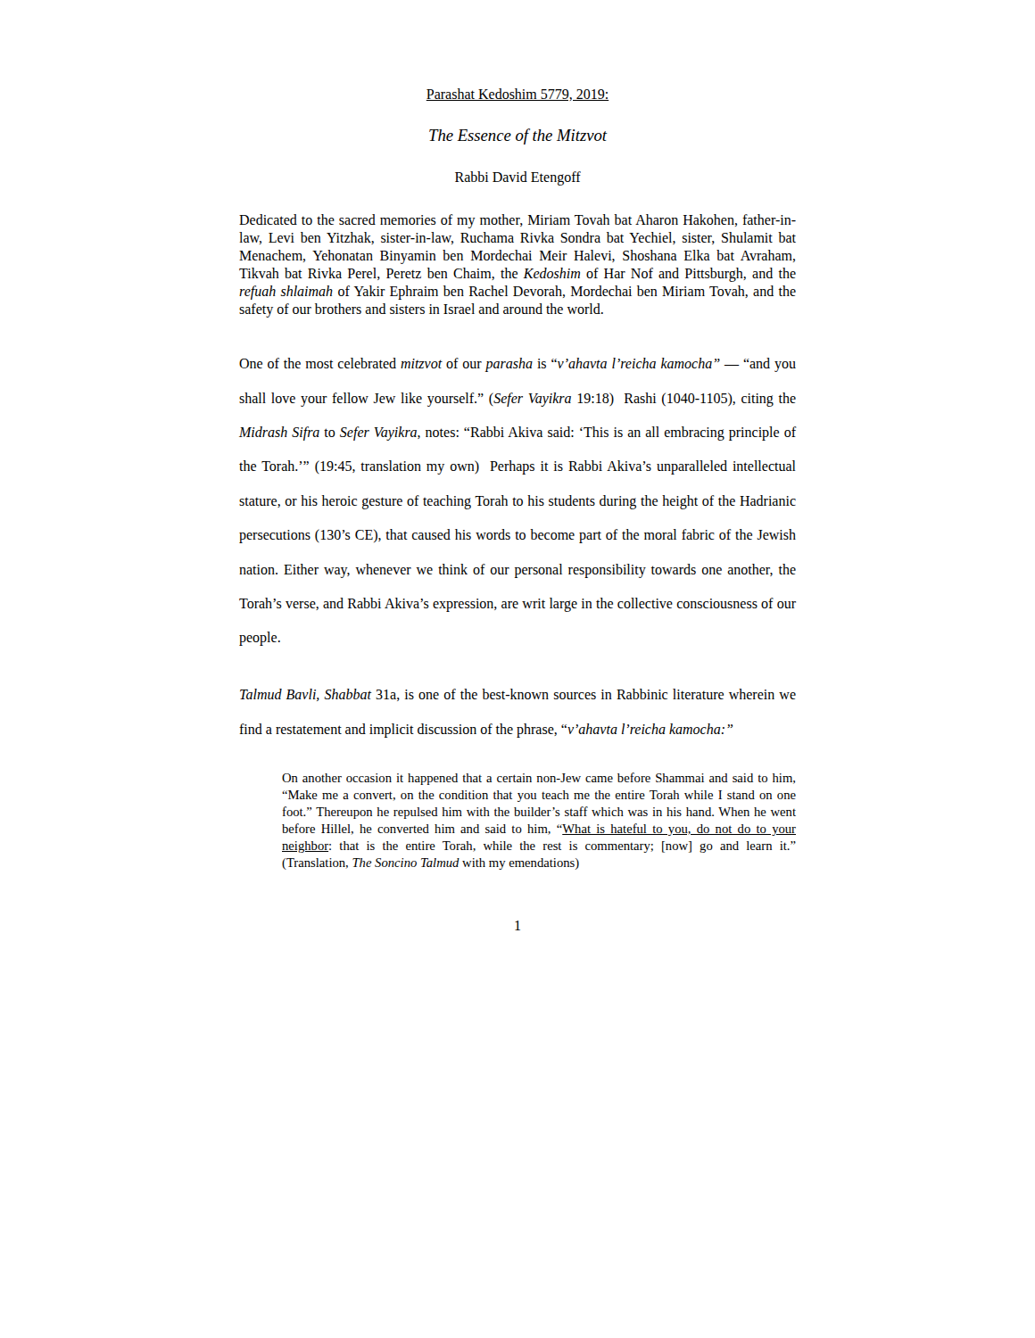Parashat Kedoshim 5779, 2019:
The Essence of the Mitzvot
Rabbi David Etengoff
Dedicated to the sacred memories of my mother, Miriam Tovah bat Aharon Hakohen, father-in-law, Levi ben Yitzhak, sister-in-law, Ruchama Rivka Sondra bat Yechiel, sister, Shulamit bat Menachem, Yehonatan Binyamin ben Mordechai Meir Halevi, Shoshana Elka bat Avraham, Tikvah bat Rivka Perel, Peretz ben Chaim, the Kedoshim of Har Nof and Pittsburgh, and the refuah shlaimah of Yakir Ephraim ben Rachel Devorah, Mordechai ben Miriam Tovah, and the safety of our brothers and sisters in Israel and around the world.
One of the most celebrated mitzvot of our parasha is “v’ahavta l’reicha kamocha” — “and you shall love your fellow Jew like yourself.” (Sefer Vayikra 19:18) Rashi (1040-1105), citing the Midrash Sifra to Sefer Vayikra, notes: “Rabbi Akiva said: ‘This is an all embracing principle of the Torah.’” (19:45, translation my own) Perhaps it is Rabbi Akiva’s unparalleled intellectual stature, or his heroic gesture of teaching Torah to his students during the height of the Hadrianic persecutions (130’s CE), that caused his words to become part of the moral fabric of the Jewish nation. Either way, whenever we think of our personal responsibility towards one another, the Torah’s verse, and Rabbi Akiva’s expression, are writ large in the collective consciousness of our people.
Talmud Bavli, Shabbat 31a, is one of the best-known sources in Rabbinic literature wherein we find a restatement and implicit discussion of the phrase, “v’ahavta l’reicha kamocha:”
On another occasion it happened that a certain non-Jew came before Shammai and said to him, “Make me a convert, on the condition that you teach me the entire Torah while I stand on one foot.” Thereupon he repulsed him with the builder’s staff which was in his hand. When he went before Hillel, he converted him and said to him, “What is hateful to you, do not do to your neighbor: that is the entire Torah, while the rest is commentary; [now] go and learn it.” (Translation, The Soncino Talmud with my emendations)
1